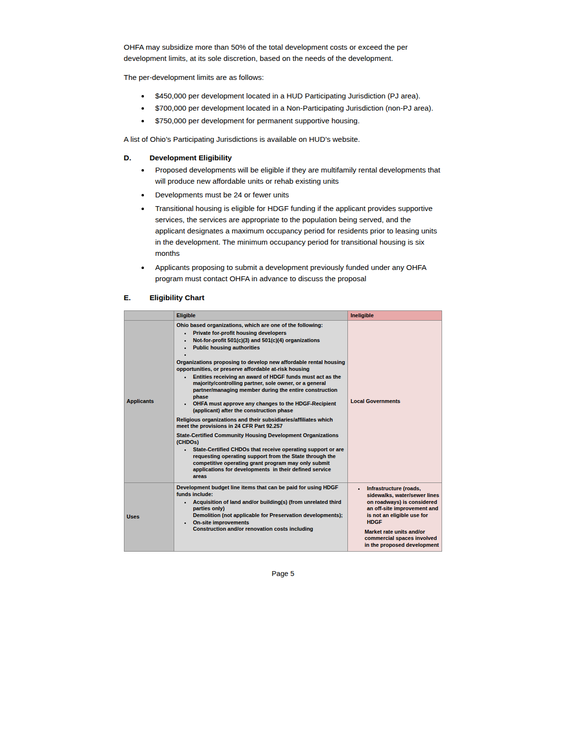OHFA may subsidize more than 50% of the total development costs or exceed the per development limits, at its sole discretion, based on the needs of the development.
The per-development limits are as follows:
$450,000 per development located in a HUD Participating Jurisdiction (PJ area).
$700,000 per development located in a Non-Participating Jurisdiction (non-PJ area).
$750,000 per development for permanent supportive housing.
A list of Ohio’s Participating Jurisdictions is available on HUD’s website.
D. Development Eligibility
Proposed developments will be eligible if they are multifamily rental developments that will produce new affordable units or rehab existing units
Developments must be 24 or fewer units
Transitional housing is eligible for HDGF funding if the applicant provides supportive services, the services are appropriate to the population being served, and the applicant designates a maximum occupancy period for residents prior to leasing units in the development. The minimum occupancy period for transitional housing is six months
Applicants proposing to submit a development previously funded under any OHFA program must contact OHFA in advance to discuss the proposal
E. Eligibility Chart
| | Eligible | Ineligible |
| Applicants | Ohio based organizations, which are one of the following: Private for-profit housing developers Not-for-profit 501(c)(3) and 501(c)(4) organizations Public housing authorities Organizations proposing to develop new affordable rental housing opportunities, or preserve affordable at-risk housing Entities receiving an award of HDGF funds must act as the majority/controlling partner, sole owner, or a general partner/managing member during the entire construction phase OHFA must approve any changes to the HDGF-Recipient (applicant) after the construction phase Religious organizations and their subsidiaries/affiliates which meet the provisions in 24 CFR Part 92.257 State-Certified Community Housing Development Organizations (CHDOs) State-Certified CHDOs that receive operating support or are requesting operating support from the State through the competitive operating grant program may only submit applications for developments in their defined service areas | Local Governments |
| Uses | Development budget line items that can be paid for using HDGF funds include: Acquisition of land and/or building(s) (from unrelated third parties only) Demolition (not applicable for Preservation developments); On-site improvements Construction and/or renovation costs including | Infrastructure (roads, sidewalks, water/sewer lines on roadways) is considered an off-site improvement and is not an eligible use for HDGF Market rate units and/or commercial spaces involved in the proposed development |
Page 5